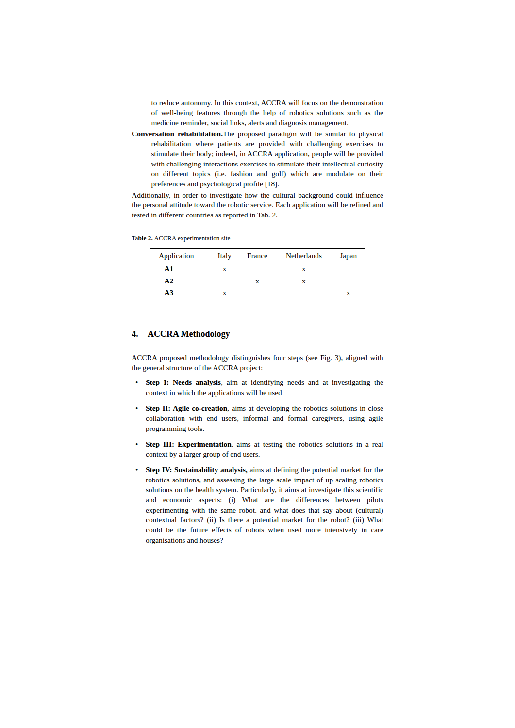to reduce autonomy. In this context, ACCRA will focus on the demonstration of well-being features through the help of robotics solutions such as the medicine reminder, social links, alerts and diagnosis management.
Conversation rehabilitation. The proposed paradigm will be similar to physical rehabilitation where patients are provided with challenging exercises to stimulate their body; indeed, in ACCRA application, people will be provided with challenging interactions exercises to stimulate their intellectual curiosity on different topics (i.e. fashion and golf) which are modulate on their preferences and psychological profile [18].
Additionally, in order to investigate how the cultural background could influence the personal attitude toward the robotic service. Each application will be refined and tested in different countries as reported in Tab. 2.
Table 2. ACCRA experimentation site
| Application | Italy | France | Netherlands | Japan |
| --- | --- | --- | --- | --- |
| A1 | x | | x | |
| A2 | | x | x | |
| A3 | x | | | x |
4. ACCRA Methodology
ACCRA proposed methodology distinguishes four steps (see Fig. 3), aligned with the general structure of the ACCRA project:
Step I: Needs analysis, aim at identifying needs and at investigating the context in which the applications will be used
Step II: Agile co-creation, aims at developing the robotics solutions in close collaboration with end users, informal and formal caregivers, using agile programming tools.
Step III: Experimentation, aims at testing the robotics solutions in a real context by a larger group of end users.
Step IV: Sustainability analysis, aims at defining the potential market for the robotics solutions, and assessing the large scale impact of up scaling robotics solutions on the health system. Particularly, it aims at investigate this scientific and economic aspects: (i) What are the differences between pilots experimenting with the same robot, and what does that say about (cultural) contextual factors? (ii) Is there a potential market for the robot? (iii) What could be the future effects of robots when used more intensively in care organisations and houses?